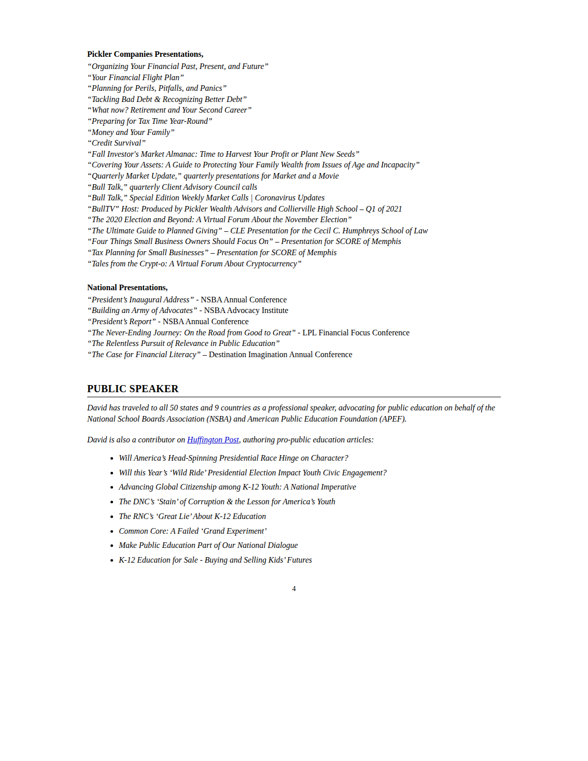Pickler Companies Presentations,
“Organizing Your Financial Past, Present, and Future”
“Your Financial Flight Plan”
“Planning for Perils, Pitfalls, and Panics”
“Tackling Bad Debt & Recognizing Better Debt”
“What now? Retirement and Your Second Career”
“Preparing for Tax Time Year-Round”
“Money and Your Family”
“Credit Survival”
“Fall Investor's Market Almanac: Time to Harvest Your Profit or Plant New Seeds”
“Covering Your Assets: A Guide to Protecting Your Family Wealth from Issues of Age and Incapacity”
“Quarterly Market Update,” quarterly presentations for Market and a Movie
“Bull Talk,” quarterly Client Advisory Council calls
“Bull Talk,” Special Edition Weekly Market Calls | Coronavirus Updates
“BullTV” Host: Produced by Pickler Wealth Advisors and Collierville High School – Q1 of 2021
“The 2020 Election and Beyond: A Virtual Forum About the November Election”
“The Ultimate Guide to Planned Giving” – CLE Presentation for the Cecil C. Humphreys School of Law
“Four Things Small Business Owners Should Focus On” – Presentation for SCORE of Memphis
“Tax Planning for Small Businesses” – Presentation for SCORE of Memphis
“Tales from the Crypt-o: A Virtual Forum About Cryptocurrency”
National Presentations,
“President’s Inaugural Address” - NSBA Annual Conference
“Building an Army of Advocates” - NSBA Advocacy Institute
“President’s Report” - NSBA Annual Conference
“The Never-Ending Journey: On the Road from Good to Great” - LPL Financial Focus Conference
“The Relentless Pursuit of Relevance in Public Education”
“The Case for Financial Literacy” – Destination Imagination Annual Conference
PUBLIC SPEAKER
David has traveled to all 50 states and 9 countries as a professional speaker, advocating for public education on behalf of the National School Boards Association (NSBA) and American Public Education Foundation (APEF).
David is also a contributor on Huffington Post, authoring pro-public education articles:
Will America’s Head-Spinning Presidential Race Hinge on Character?
Will this Year’s ‘Wild Ride’ Presidential Election Impact Youth Civic Engagement?
Advancing Global Citizenship among K-12 Youth: A National Imperative
The DNC’s ‘Stain’ of Corruption & the Lesson for America’s Youth
The RNC’s ‘Great Lie’ About K-12 Education
Common Core: A Failed ‘Grand Experiment’
Make Public Education Part of Our National Dialogue
K-12 Education for Sale - Buying and Selling Kids’ Futures
4